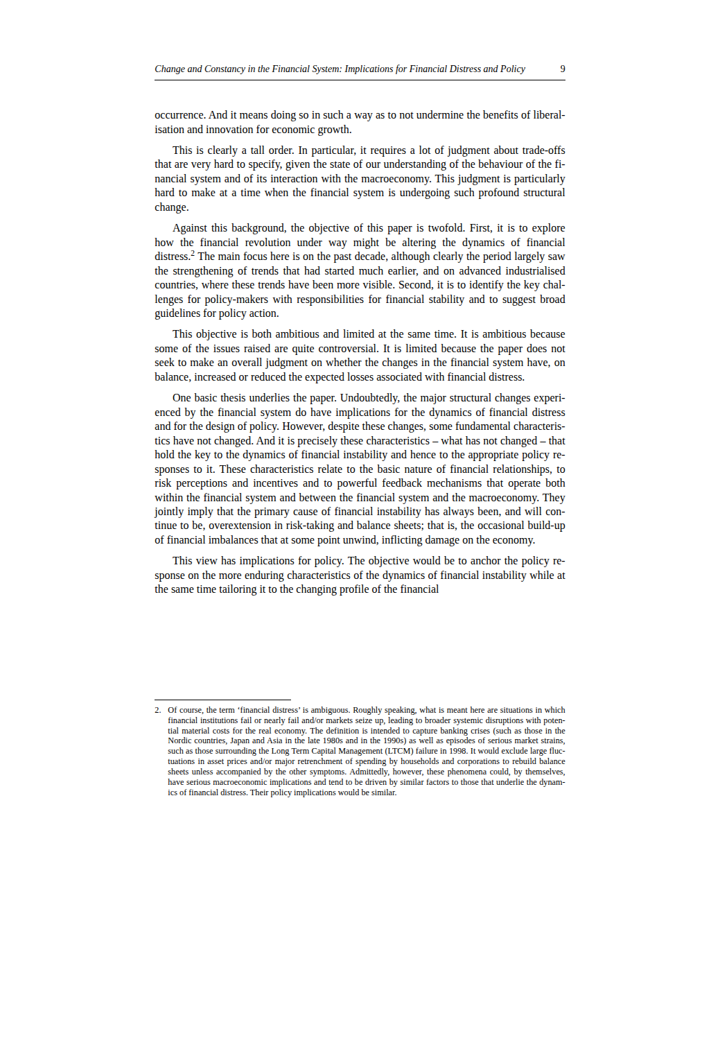Change and Constancy in the Financial System: Implications for Financial Distress and Policy 9
occurrence. And it means doing so in such a way as to not undermine the benefits of liberalisation and innovation for economic growth.
This is clearly a tall order. In particular, it requires a lot of judgment about trade-offs that are very hard to specify, given the state of our understanding of the behaviour of the financial system and of its interaction with the macroeconomy. This judgment is particularly hard to make at a time when the financial system is undergoing such profound structural change.
Against this background, the objective of this paper is twofold. First, it is to explore how the financial revolution under way might be altering the dynamics of financial distress.2 The main focus here is on the past decade, although clearly the period largely saw the strengthening of trends that had started much earlier, and on advanced industrialised countries, where these trends have been more visible. Second, it is to identify the key challenges for policy-makers with responsibilities for financial stability and to suggest broad guidelines for policy action.
This objective is both ambitious and limited at the same time. It is ambitious because some of the issues raised are quite controversial. It is limited because the paper does not seek to make an overall judgment on whether the changes in the financial system have, on balance, increased or reduced the expected losses associated with financial distress.
One basic thesis underlies the paper. Undoubtedly, the major structural changes experienced by the financial system do have implications for the dynamics of financial distress and for the design of policy. However, despite these changes, some fundamental characteristics have not changed. And it is precisely these characteristics – what has not changed – that hold the key to the dynamics of financial instability and hence to the appropriate policy responses to it. These characteristics relate to the basic nature of financial relationships, to risk perceptions and incentives and to powerful feedback mechanisms that operate both within the financial system and between the financial system and the macroeconomy. They jointly imply that the primary cause of financial instability has always been, and will continue to be, overextension in risk-taking and balance sheets; that is, the occasional build-up of financial imbalances that at some point unwind, inflicting damage on the economy.
This view has implications for policy. The objective would be to anchor the policy response on the more enduring characteristics of the dynamics of financial instability while at the same time tailoring it to the changing profile of the financial
2. Of course, the term ‘financial distress’ is ambiguous. Roughly speaking, what is meant here are situations in which financial institutions fail or nearly fail and/or markets seize up, leading to broader systemic disruptions with potential material costs for the real economy. The definition is intended to capture banking crises (such as those in the Nordic countries, Japan and Asia in the late 1980s and in the 1990s) as well as episodes of serious market strains, such as those surrounding the Long Term Capital Management (LTCM) failure in 1998. It would exclude large fluctuations in asset prices and/or major retrenchment of spending by households and corporations to rebuild balance sheets unless accompanied by the other symptoms. Admittedly, however, these phenomena could, by themselves, have serious macroeconomic implications and tend to be driven by similar factors to those that underlie the dynamics of financial distress. Their policy implications would be similar.